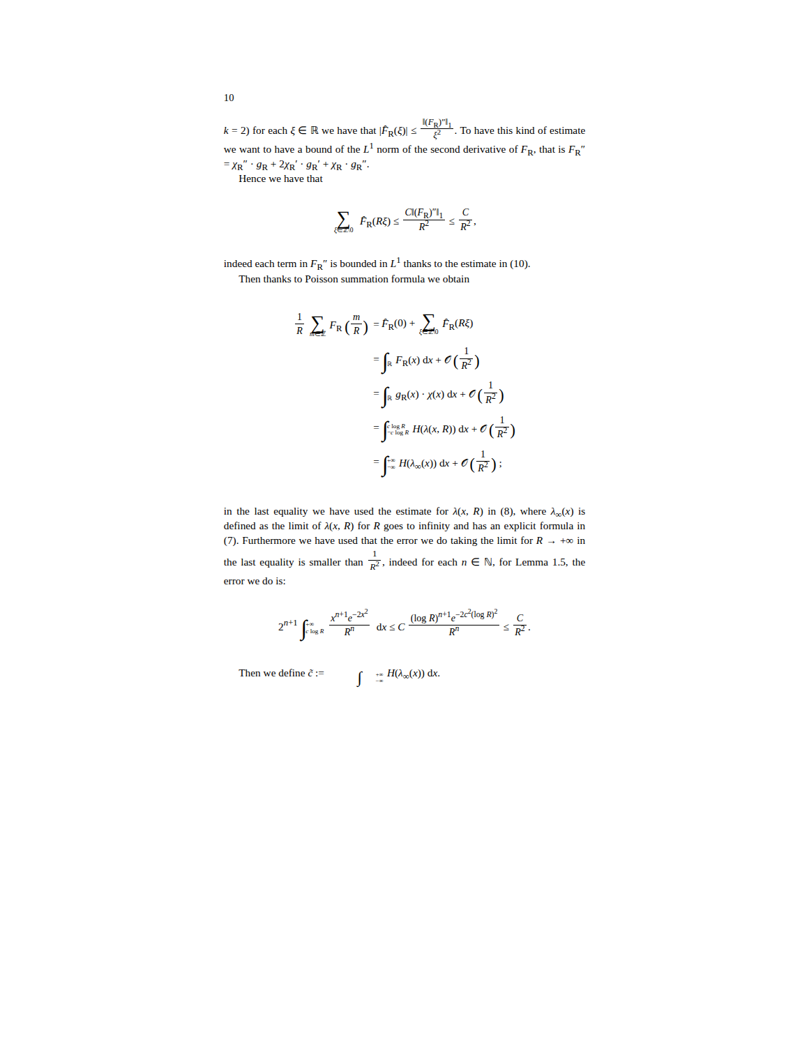10
k = 2) for each ξ ∈ ℝ we have that |F̂R(ξ)| ≤ ‖(FR)″‖1 ξ2. To have this kind of estimate we want to have a bound of the L1 norm of the second derivative of FR, that is FR″ = χR″ · gR + 2χR′ · gR′ + χR · gR″.
Hence we have that
∑ξ∈ℤ\0 F̂R(Rξ) ≤ C‖(FR)″‖1 R2 ≤ CR2,
indeed each term in FR″ is bounded in L1 thanks to the estimate in (10).
Then thanks to Poisson summation formula we obtain
| 1 R ∑ m ∈ ℤ F R ( m R ) | = | F̂ R (0) + ∑ ξ ∈ ℤ \0 F̂ R ( Rξ ) |
| | = | ∫ ℝ F R ( x ) d x + 𝒪 ( 1 R 2 ) |
| | = | ∫ ℝ g R ( x ) · χ ( x ) d x + 𝒪 ( 1 R 2 ) |
| | = | ∫ c log R − c log R H ( λ ( x , R )) d x + 𝒪 ( 1 R 2 ) |
| | = | ∫ +∞ −∞ H ( λ ∞ ( x )) d x + 𝒪 ( 1 R 2 ) ; |
in the last equality we have used the estimate for λ(x, R) in (8), where λ∞(x) is defined as the limit of λ(x, R) for R goes to infinity and has an explicit formula in (7). Furthermore we have used that the error we do taking the limit for R → +∞ in the last equality is smaller than 1 R2, indeed for each n ∈ ℕ, for Lemma 1.5, the error we do is:
2n+1 ∫+∞c log R xn+1e−2x2 Rn dx ≤ C (log R)n+1e−2c2(log R)2 Rn ≤ CR2.
Then we define c̃ := ∫+∞−∞ H(λ∞(x)) dx.